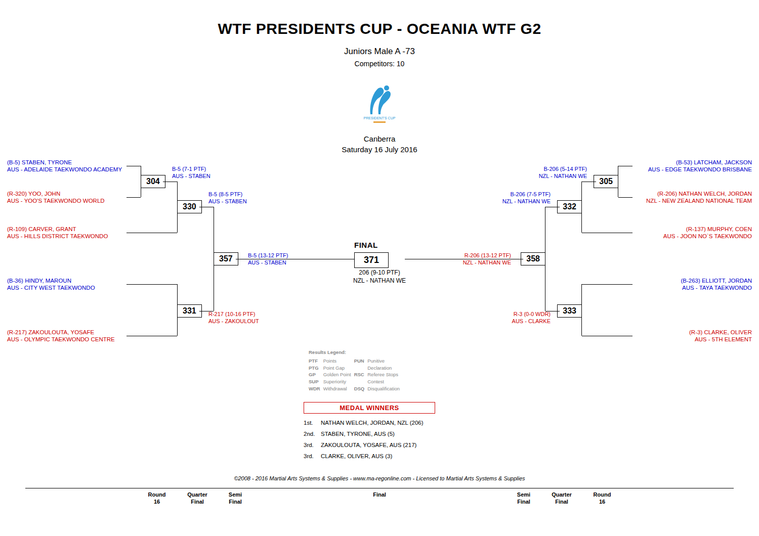WTF PRESIDENTS CUP - OCEANIA WTF G2
Juniors Male A -73
Competitors: 10
PRESIDENT'S CUP
Canberra
Saturday 16 July 2016
(B-5) STABEN, TYRONE
AUS - ADELAIDE TAEKWONDO ACADEMY
(R-320) YOO, JOHN
AUS - YOO'S TAEKWONDO WORLD
(R-109) CARVER, GRANT
AUS - HILLS DISTRICT TAEKWONDO
(B-36) HINDY, MAROUN
AUS - CITY WEST TAEKWONDO
(R-217) ZAKOULOUTA, YOSAFE
AUS - OLYMPIC TAEKWONDO CENTRE
304
B-5 (7-1 PTF)
AUS - STABEN
330
B-5 (8-5 PTF)
AUS - STABEN
331
R-217 (10-16 PTF)
AUS - ZAKOULOUT
357
B-5 (13-12 PTF)
AUS - STABEN
(B-53) LATCHAM, JACKSON
AUS - EDGE TAEKWONDO BRISBANE
(R-206) NATHAN WELCH, JORDAN
NZL - NEW ZEALAND NATIONAL TEAM
(R-137) MURPHY, COEN
AUS - JOON NO`S TAEKWONDO
(B-263) ELLIOTT, JORDAN
AUS - TAYA TAEKWONDO
(R-3) CLARKE, OLIVER
AUS - 5TH ELEMENT
305
B-206 (5-14 PTF)
NZL - NATHAN WE
332
B-206 (7-5 PTF)
NZL - NATHAN WE
333
R-3 (0-0 WDR)
AUS - CLARKE
358
R-206 (13-12 PTF)
NZL - NATHAN WE
FINAL
371
206 (9-10 PTF)
NZL - NATHAN WE
Results Legend:
| PTF | Points | PUN | Punitive |
| PTG | Point Gap | | Declaration |
| GP | Golden Point | RSC | Referee Stops |
| SUP | Superiority | | Contest |
| WDR | Withdrawal | DSQ | Disqualification |
MEDAL WINNERS
1st. NATHAN WELCH, JORDAN, NZL (206)
2nd. STABEN, TYRONE, AUS (5)
3rd. ZAKOULOUTA, YOSAFE, AUS (217)
3rd. CLARKE, OLIVER, AUS (3)
©2008 - 2016 Martial Arts Systems & Supplies - www.ma-regonline.com - Licensed to Martial Arts Systems & Supplies
Round
16
Quarter
Final
Semi
Final
Final
Semi
Final
Quarter
Final
Round
16